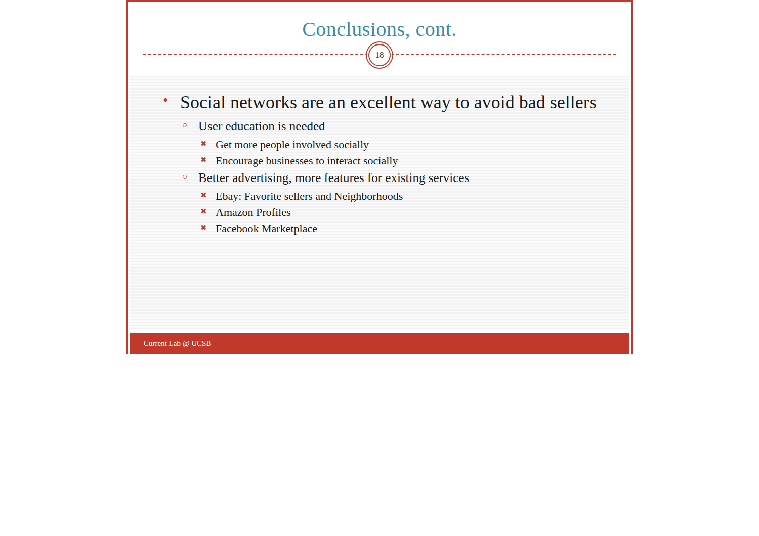Conclusions, cont.
18
Social networks are an excellent way to avoid bad sellers
User education is needed
Get more people involved socially
Encourage businesses to interact socially
Better advertising, more features for existing services
Ebay: Favorite sellers and Neighborhoods
Amazon Profiles
Facebook Marketplace
Current Lab @ UCSB